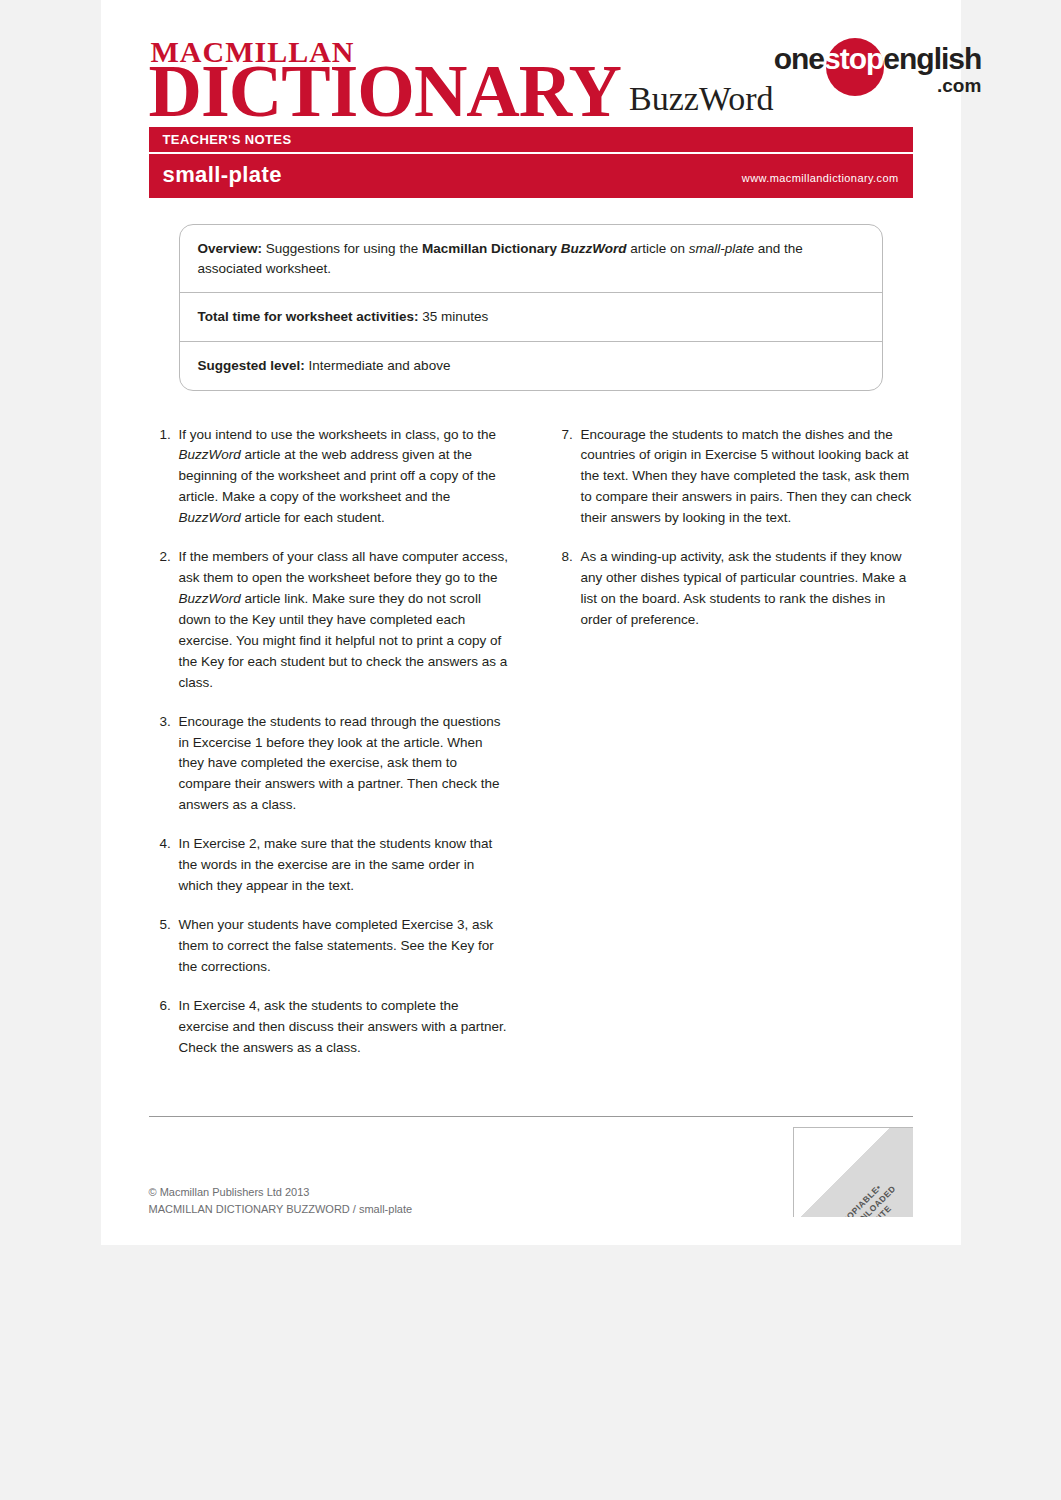MACMILLAN
DICTIONARY
BuzzWord
one stop english
.com
TEACHER'S NOTES
small-plate www.macmillandictionary.com
Overview: Suggestions for using the Macmillan Dictionary BuzzWord article on small-plate and the associated worksheet.
Total time for worksheet activities: 35 minutes
Suggested level: Intermediate and above
If you intend to use the worksheets in class, go to the BuzzWord article at the web address given at the beginning of the worksheet and print off a copy of the article. Make a copy of the worksheet and the BuzzWord article for each student.
If the members of your class all have computer access, ask them to open the worksheet before they go to the BuzzWord article link. Make sure they do not scroll down to the Key until they have completed each exercise. You might find it helpful not to print a copy of the Key for each student but to check the answers as a class.
Encourage the students to read through the questions in Excercise 1 before they look at the article. When they have completed the exercise, ask them to compare their answers with a partner. Then check the answers as a class.
In Exercise 2, make sure that the students know that the words in the exercise are in the same order in which they appear in the text.
When your students have completed Exercise 3, ask them to correct the false statements. See the Key for the corrections.
In Exercise 4, ask the students to complete the exercise and then discuss their answers with a partner. Check the answers as a class.
Encourage the students to match the dishes and the countries of origin in Exercise 5 without looking back at the text. When they have completed the task, ask them to compare their answers in pairs. Then they can check their answers by looking in the text.
As a winding-up activity, ask the students if they know any other dishes typical of particular countries. Make a list on the board. Ask students to rank the dishes in order of preference.
© Macmillan Publishers Ltd 2013
MACMILLAN DICTIONARY BUZZWORD / small-plate
•PHOTOCOPIABLE•
CAN BE DOWNLOADED
FROM WEBSITE